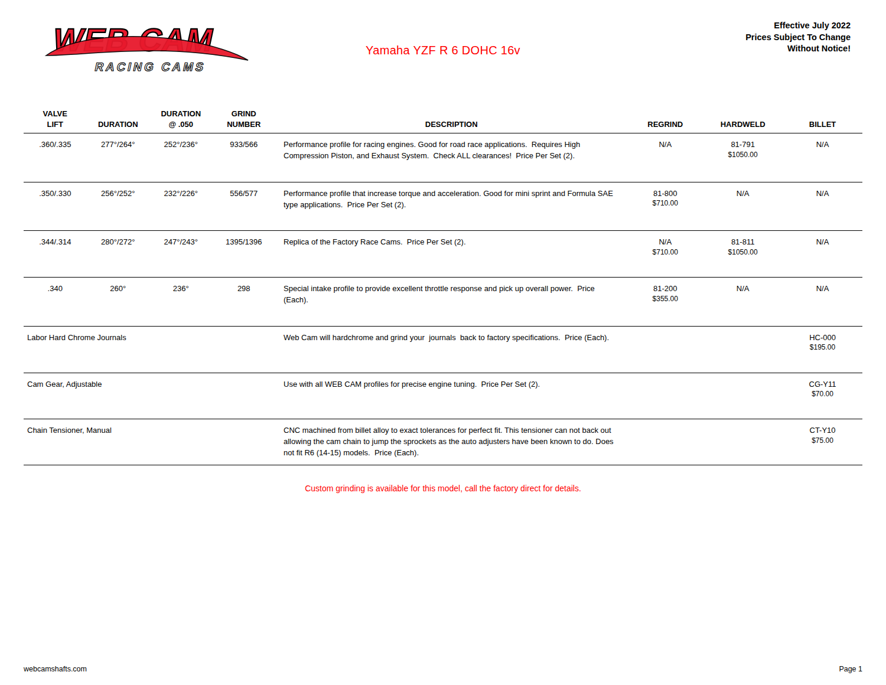WEB CAM RACING CAMS
Yamaha YZF R 6 DOHC 16v
Effective July 2022
Prices Subject To Change
Without Notice!
| VALVE LIFT | DURATION | DURATION @ .050 | GRIND NUMBER | DESCRIPTION | REGRIND | HARDWELD | BILLET |
| --- | --- | --- | --- | --- | --- | --- | --- |
| .360/.335 | 277°/264° | 252°/236° | 933/566 | Performance profile for racing engines. Good for road race applications. Requires High Compression Piston, and Exhaust System. Check ALL clearances! Price Per Set (2). | N/A | 81-791 $1050.00 | N/A |
| .350/.330 | 256°/252° | 232°/226° | 556/577 | Performance profile that increase torque and acceleration. Good for mini sprint and Formula SAE type applications. Price Per Set (2). | 81-800 $710.00 | N/A | N/A |
| .344/.314 | 280°/272° | 247°/243° | 1395/1396 | Replica of the Factory Race Cams. Price Per Set (2). | N/A $710.00 | 81-811 $1050.00 | N/A |
| .340 | 260° | 236° | 298 | Special intake profile to provide excellent throttle response and pick up overall power. Price (Each). | 81-200 $355.00 | N/A | N/A |
| Labor Hard Chrome Journals | Web Cam will hardchrome and grind your journals back to factory specifications. Price (Each). | | | HC-000 $195.00 |
| Cam Gear, Adjustable | Use with all WEB CAM profiles for precise engine tuning. Price Per Set (2). | | | CG-Y11 $70.00 |
| Chain Tensioner, Manual | CNC machined from billet alloy to exact tolerances for perfect fit. This tensioner can not back out allowing the cam chain to jump the sprockets as the auto adjusters have been known to do. Does not fit R6 (14-15) models. Price (Each). | | | CT-Y10 $75.00 |
Custom grinding is available for this model, call the factory direct for details.
webcamshafts.com Page 1